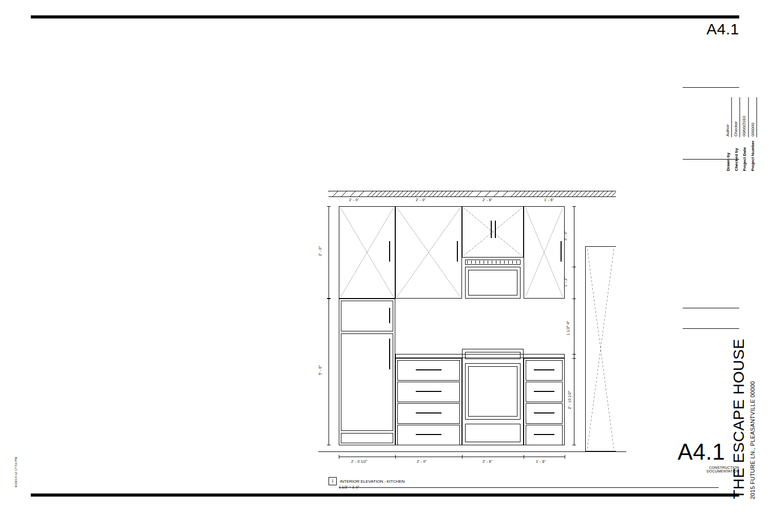A4.1
| Drawn by | Author |
| Checked by | Checker |
| Project Date | 00/00/2010 |
| Project Number | 000000 |
THE ESCAPE HOUSE 2015 FUTURE LN., PLEASANTVILLE 00000
A4.1 CONSTRUCTION DOCUMENTATION
9/29/14 12:17:53 PM
2' - 0"
2' - 0"
2' - 6"
1' - 6"
2' - 0"
5' - 6"
3' - 0"
1' - 2"
1 1/2" 4"
2' - 10 1/2"
2' - 0 1/2"
2' - 0"
2' - 6"
1' - 6"
1 INTERIOR ELEVATION - KITCHEN 1 1/2" = 1'-0"